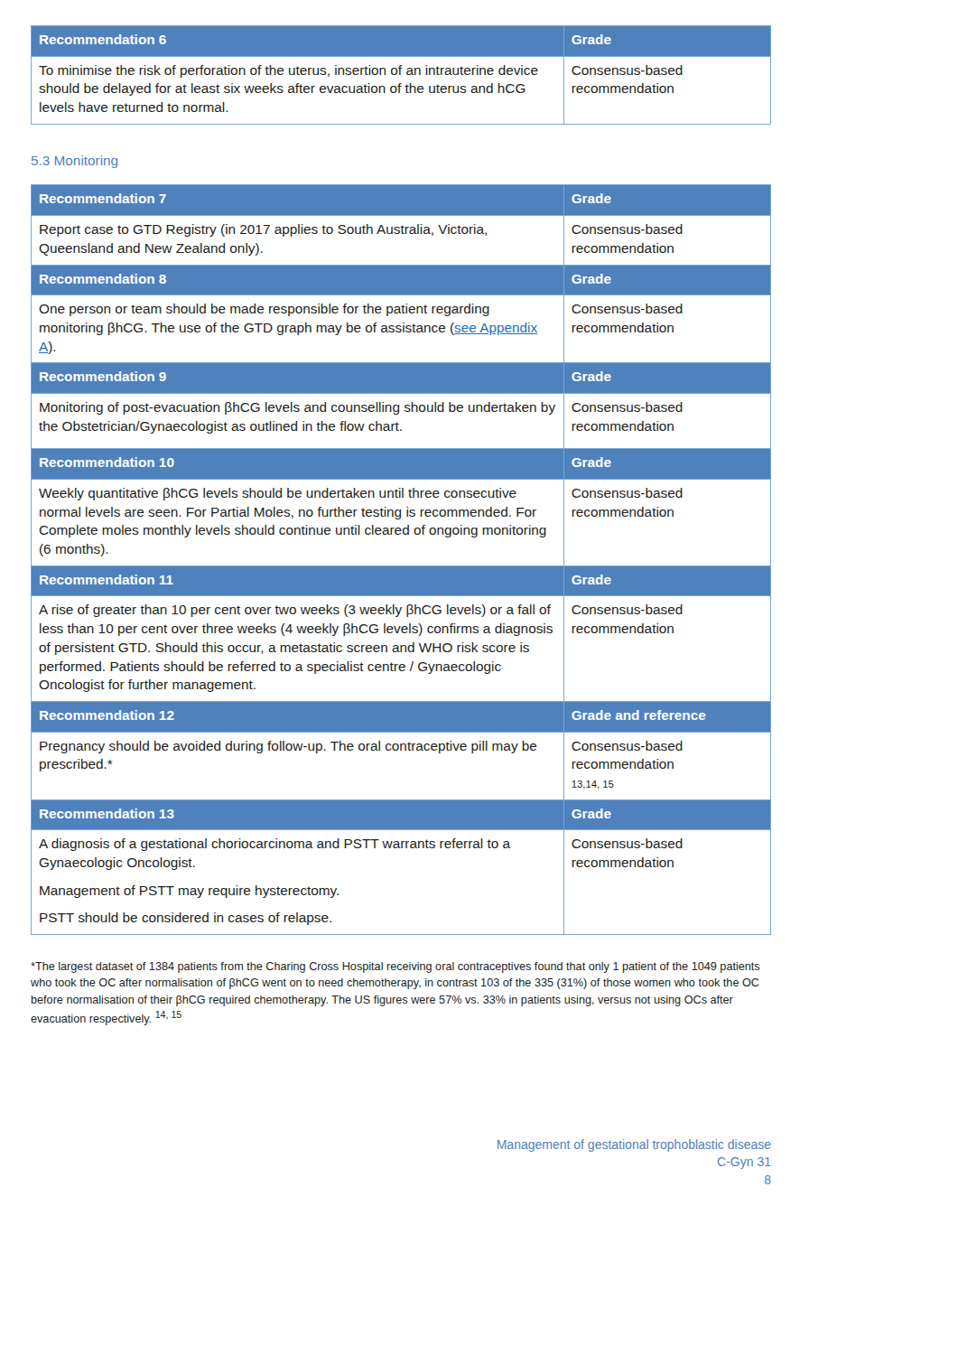| Recommendation 6 | Grade |
| --- | --- |
| To minimise the risk of perforation of the uterus, insertion of an intrauterine device should be delayed for at least six weeks after evacuation of the uterus and hCG levels have returned to normal. | Consensus-based recommendation |
5.3 Monitoring
| Recommendation 7 | Grade |
| --- | --- |
| Report case to GTD Registry (in 2017 applies to South Australia, Victoria, Queensland and New Zealand only). | Consensus-based recommendation |
| Recommendation 8 | Grade |
| One person or team should be made responsible for the patient regarding monitoring βhCG. The use of the GTD graph may be of assistance ( see Appendix A ). | Consensus-based recommendation |
| Recommendation 9 | Grade |
| Monitoring of post-evacuation βhCG levels and counselling should be undertaken by the Obstetrician/Gynaecologist as outlined in the flow chart. | Consensus-based recommendation |
| Recommendation 10 | Grade |
| Weekly quantitative βhCG levels should be undertaken until three consecutive normal levels are seen. For Partial Moles, no further testing is recommended. For Complete moles monthly levels should continue until cleared of ongoing monitoring (6 months). | Consensus-based recommendation |
| Recommendation 11 | Grade |
| A rise of greater than 10 per cent over two weeks (3 weekly βhCG levels) or a fall of less than 10 per cent over three weeks (4 weekly βhCG levels) confirms a diagnosis of persistent GTD. Should this occur, a metastatic screen and WHO risk score is performed. Patients should be referred to a specialist centre / Gynaecologic Oncologist for further management. | Consensus-based recommendation |
| Recommendation 12 | Grade and reference |
| Pregnancy should be avoided during follow-up. The oral contraceptive pill may be prescribed.* | Consensus-based recommendation 13,14, 15 |
| Recommendation 13 | Grade |
| A diagnosis of a gestational choriocarcinoma and PSTT warrants referral to a Gynaecologic Oncologist. Management of PSTT may require hysterectomy. PSTT should be considered in cases of relapse. | Consensus-based recommendation |
*The largest dataset of 1384 patients from the Charing Cross Hospital receiving oral contraceptives found that only 1 patient of the 1049 patients who took the OC after normalisation of βhCG went on to need chemotherapy, in contrast 103 of the 335 (31%) of those women who took the OC before normalisation of their βhCG required chemotherapy. The US figures were 57% vs. 33% in patients using, versus not using OCs after evacuation respectively. 14, 15
Management of gestational trophoblastic disease
C-Gyn 31
8